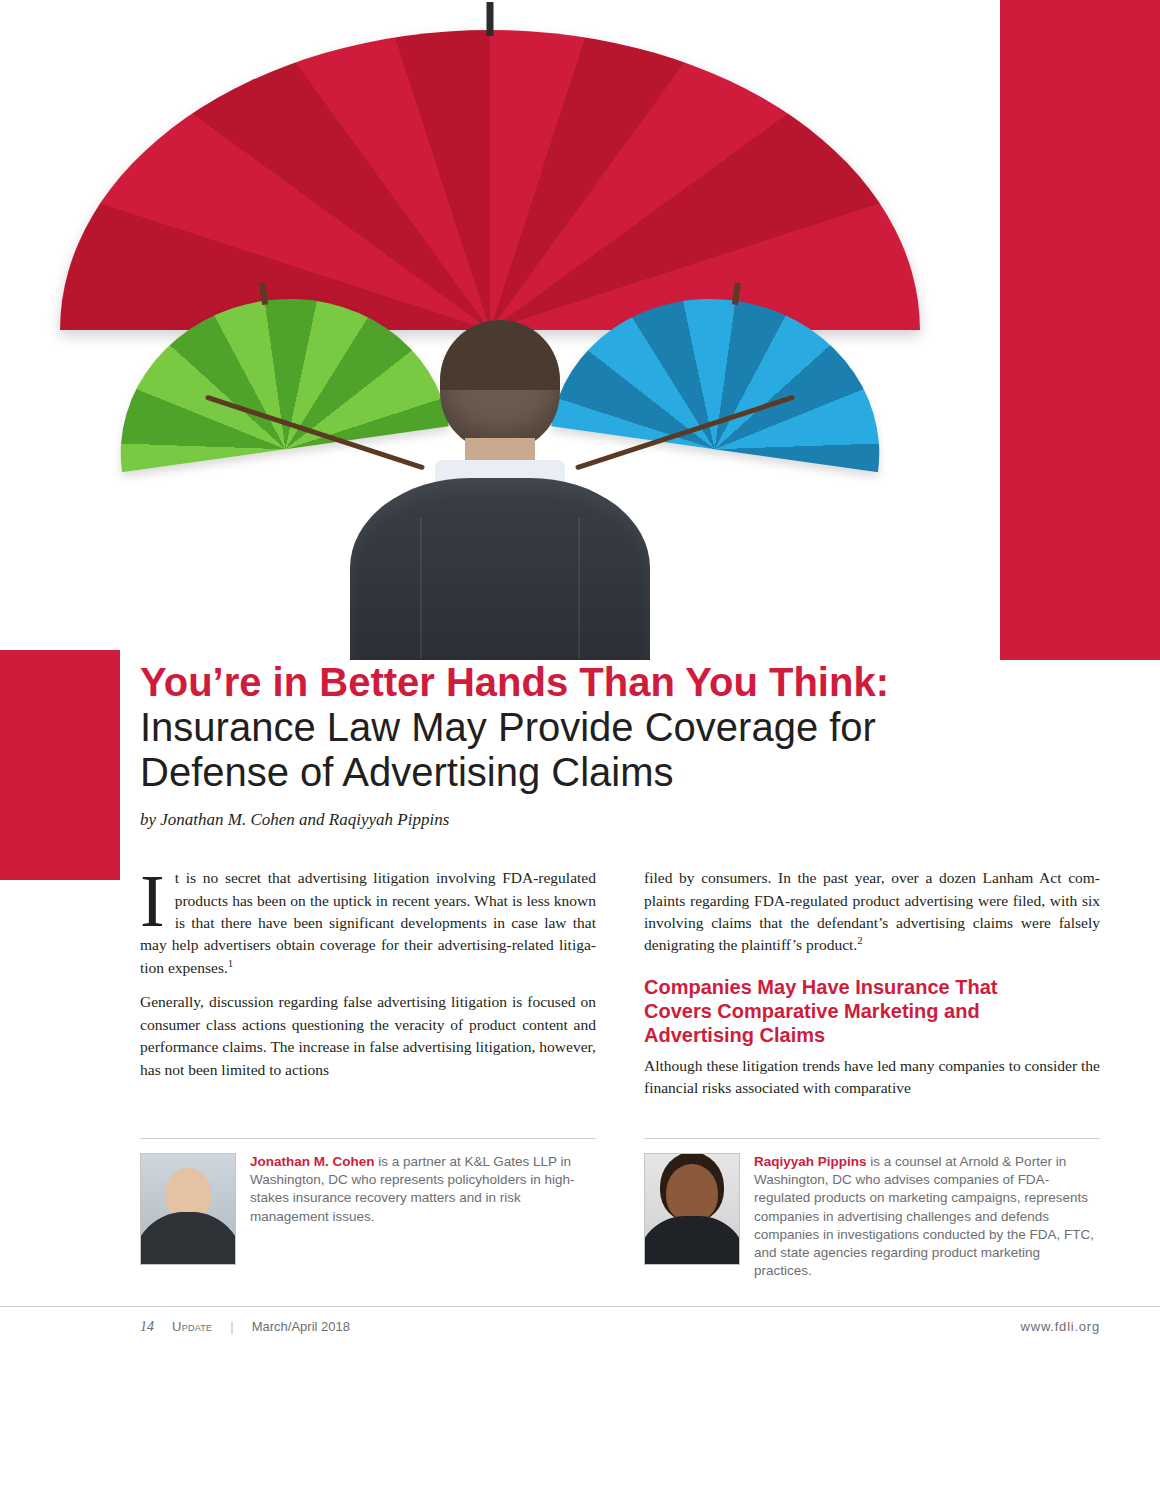You’re in Better Hands Than You Think: Insurance Law May Provide Coverage for Defense of Advertising Claims
by Jonathan M. Cohen and Raqiyyah Pippins
It is no secret that advertising litigation involving FDA-regulated products has been on the uptick in recent years. What is less known is that there have been significant developments in case law that may help advertisers obtain coverage for their advertising-related litigation expenses.1
Generally, discussion regarding false advertising litigation is focused on consumer class actions questioning the veracity of product content and performance claims. The increase in false advertising litigation, however, has not been limited to actions
filed by consumers. In the past year, over a dozen Lanham Act complaints regarding FDA-regulated product advertising were filed, with six involving claims that the defendant’s advertising claims were falsely denigrating the plaintiff’s product.2
Companies May Have Insurance That
Covers Comparative Marketing and
Advertising Claims
Although these litigation trends have led many companies to consider the financial risks associated with comparative
Jonathan M. Cohen is a partner at K&L Gates LLP in Washington, DC who represents policyholders in high-stakes insurance recovery matters and in risk management issues.
Raqiyyah Pippins is a counsel at Arnold & Porter in Washington, DC who advises companies of FDA-regulated products on marketing campaigns, represents companies in advertising challenges and defends companies in investigations conducted by the FDA, FTC, and state agencies regarding product marketing practices.
14 Update | March/April 2018 www.fdli.org